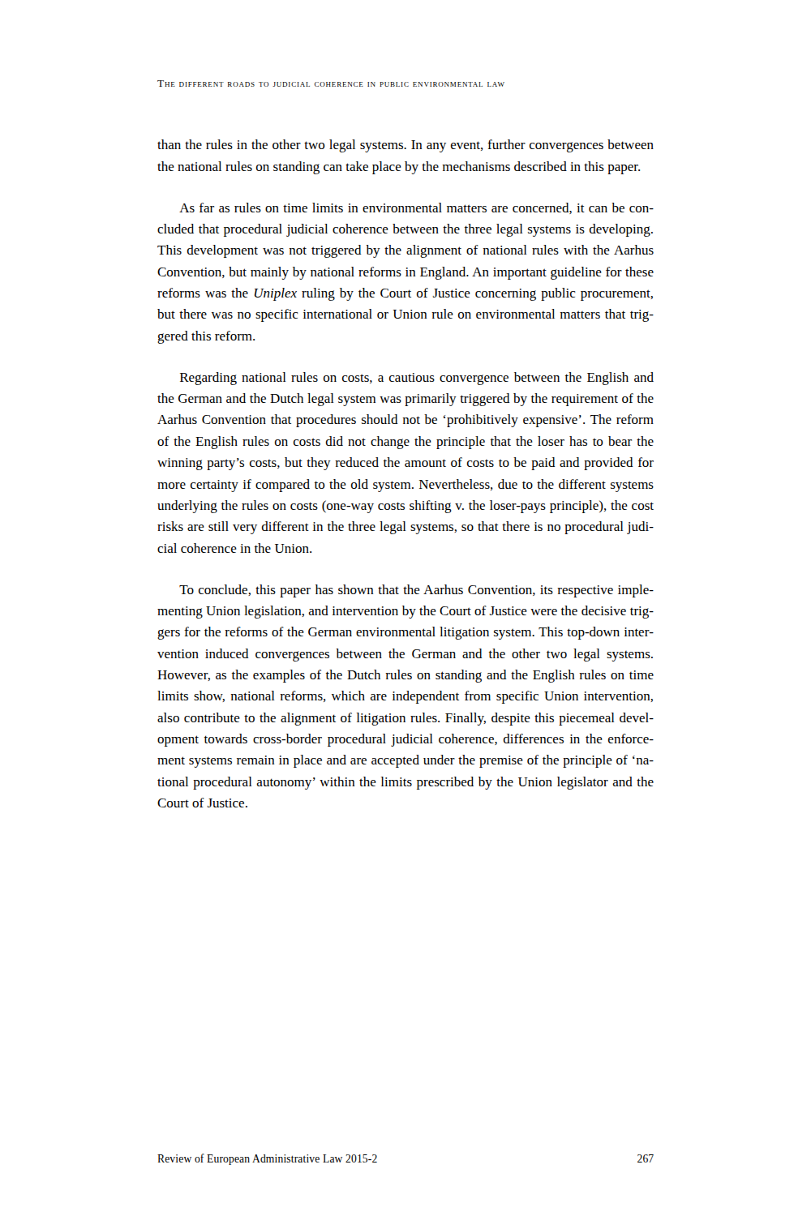The different roads to judicial coherence in public environmental law
than the rules in the other two legal systems. In any event, further convergences between the national rules on standing can take place by the mechanisms described in this paper.
As far as rules on time limits in environmental matters are concerned, it can be concluded that procedural judicial coherence between the three legal systems is developing. This development was not triggered by the alignment of national rules with the Aarhus Convention, but mainly by national reforms in England. An important guideline for these reforms was the Uniplex ruling by the Court of Justice concerning public procurement, but there was no specific international or Union rule on environmental matters that triggered this reform.
Regarding national rules on costs, a cautious convergence between the English and the German and the Dutch legal system was primarily triggered by the requirement of the Aarhus Convention that procedures should not be ‘prohibitively expensive’. The reform of the English rules on costs did not change the principle that the loser has to bear the winning party’s costs, but they reduced the amount of costs to be paid and provided for more certainty if compared to the old system. Nevertheless, due to the different systems underlying the rules on costs (one-way costs shifting v. the loser-pays principle), the cost risks are still very different in the three legal systems, so that there is no procedural judicial coherence in the Union.
To conclude, this paper has shown that the Aarhus Convention, its respective implementing Union legislation, and intervention by the Court of Justice were the decisive triggers for the reforms of the German environmental litigation system. This top-down intervention induced convergences between the German and the other two legal systems. However, as the examples of the Dutch rules on standing and the English rules on time limits show, national reforms, which are independent from specific Union intervention, also contribute to the alignment of litigation rules. Finally, despite this piecemeal development towards cross-border procedural judicial coherence, differences in the enforcement systems remain in place and are accepted under the premise of the principle of ‘national procedural autonomy’ within the limits prescribed by the Union legislator and the Court of Justice.
Review of European Administrative Law 2015-2 267